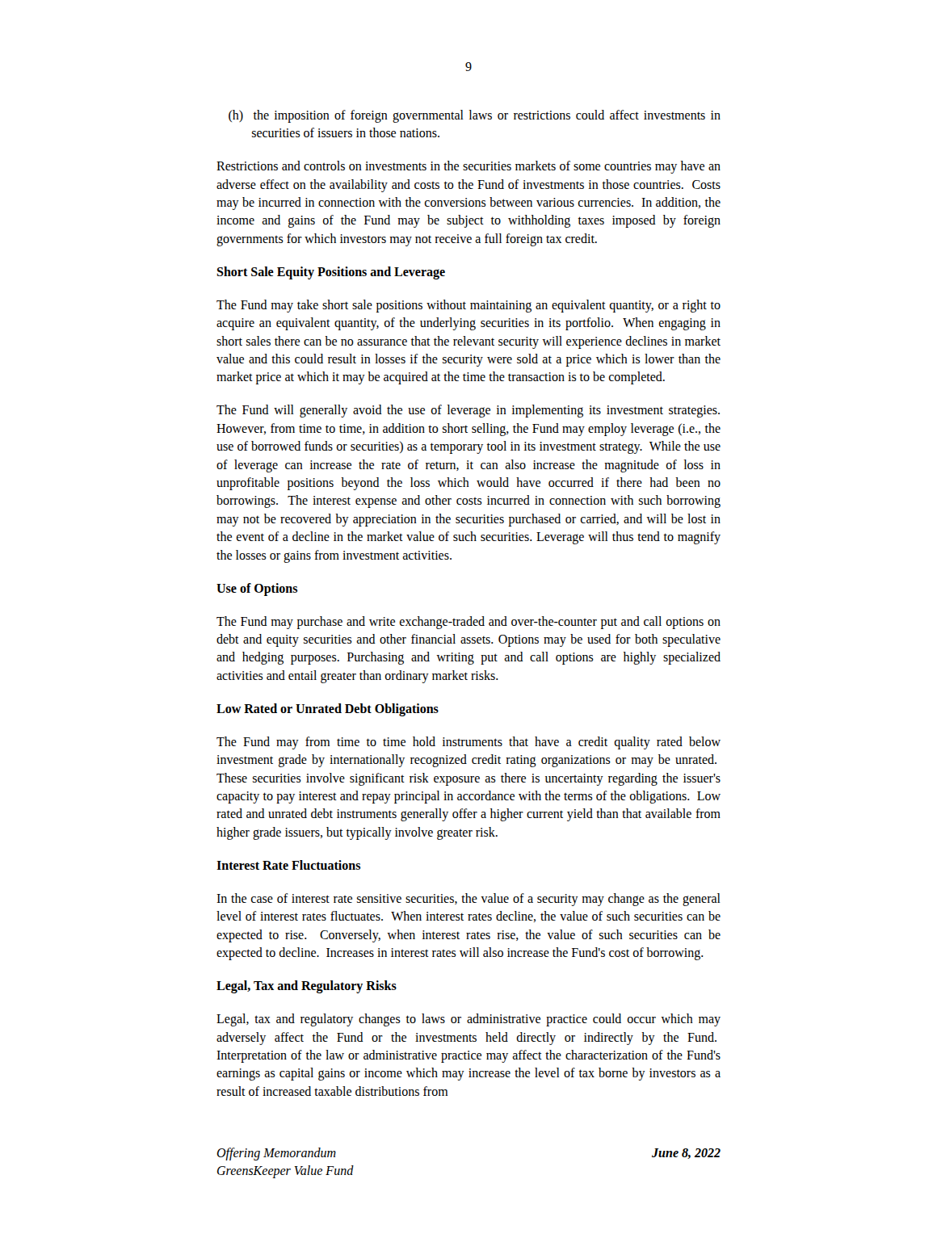9
(h) the imposition of foreign governmental laws or restrictions could affect investments in securities of issuers in those nations.
Restrictions and controls on investments in the securities markets of some countries may have an adverse effect on the availability and costs to the Fund of investments in those countries. Costs may be incurred in connection with the conversions between various currencies. In addition, the income and gains of the Fund may be subject to withholding taxes imposed by foreign governments for which investors may not receive a full foreign tax credit.
Short Sale Equity Positions and Leverage
The Fund may take short sale positions without maintaining an equivalent quantity, or a right to acquire an equivalent quantity, of the underlying securities in its portfolio. When engaging in short sales there can be no assurance that the relevant security will experience declines in market value and this could result in losses if the security were sold at a price which is lower than the market price at which it may be acquired at the time the transaction is to be completed.
The Fund will generally avoid the use of leverage in implementing its investment strategies. However, from time to time, in addition to short selling, the Fund may employ leverage (i.e., the use of borrowed funds or securities) as a temporary tool in its investment strategy. While the use of leverage can increase the rate of return, it can also increase the magnitude of loss in unprofitable positions beyond the loss which would have occurred if there had been no borrowings. The interest expense and other costs incurred in connection with such borrowing may not be recovered by appreciation in the securities purchased or carried, and will be lost in the event of a decline in the market value of such securities. Leverage will thus tend to magnify the losses or gains from investment activities.
Use of Options
The Fund may purchase and write exchange-traded and over-the-counter put and call options on debt and equity securities and other financial assets. Options may be used for both speculative and hedging purposes. Purchasing and writing put and call options are highly specialized activities and entail greater than ordinary market risks.
Low Rated or Unrated Debt Obligations
The Fund may from time to time hold instruments that have a credit quality rated below investment grade by internationally recognized credit rating organizations or may be unrated. These securities involve significant risk exposure as there is uncertainty regarding the issuer's capacity to pay interest and repay principal in accordance with the terms of the obligations. Low rated and unrated debt instruments generally offer a higher current yield than that available from higher grade issuers, but typically involve greater risk.
Interest Rate Fluctuations
In the case of interest rate sensitive securities, the value of a security may change as the general level of interest rates fluctuates. When interest rates decline, the value of such securities can be expected to rise. Conversely, when interest rates rise, the value of such securities can be expected to decline. Increases in interest rates will also increase the Fund's cost of borrowing.
Legal, Tax and Regulatory Risks
Legal, tax and regulatory changes to laws or administrative practice could occur which may adversely affect the Fund or the investments held directly or indirectly by the Fund. Interpretation of the law or administrative practice may affect the characterization of the Fund's earnings as capital gains or income which may increase the level of tax borne by investors as a result of increased taxable distributions from
Offering Memorandum GreensKeeper Value Fund
June 8, 2022